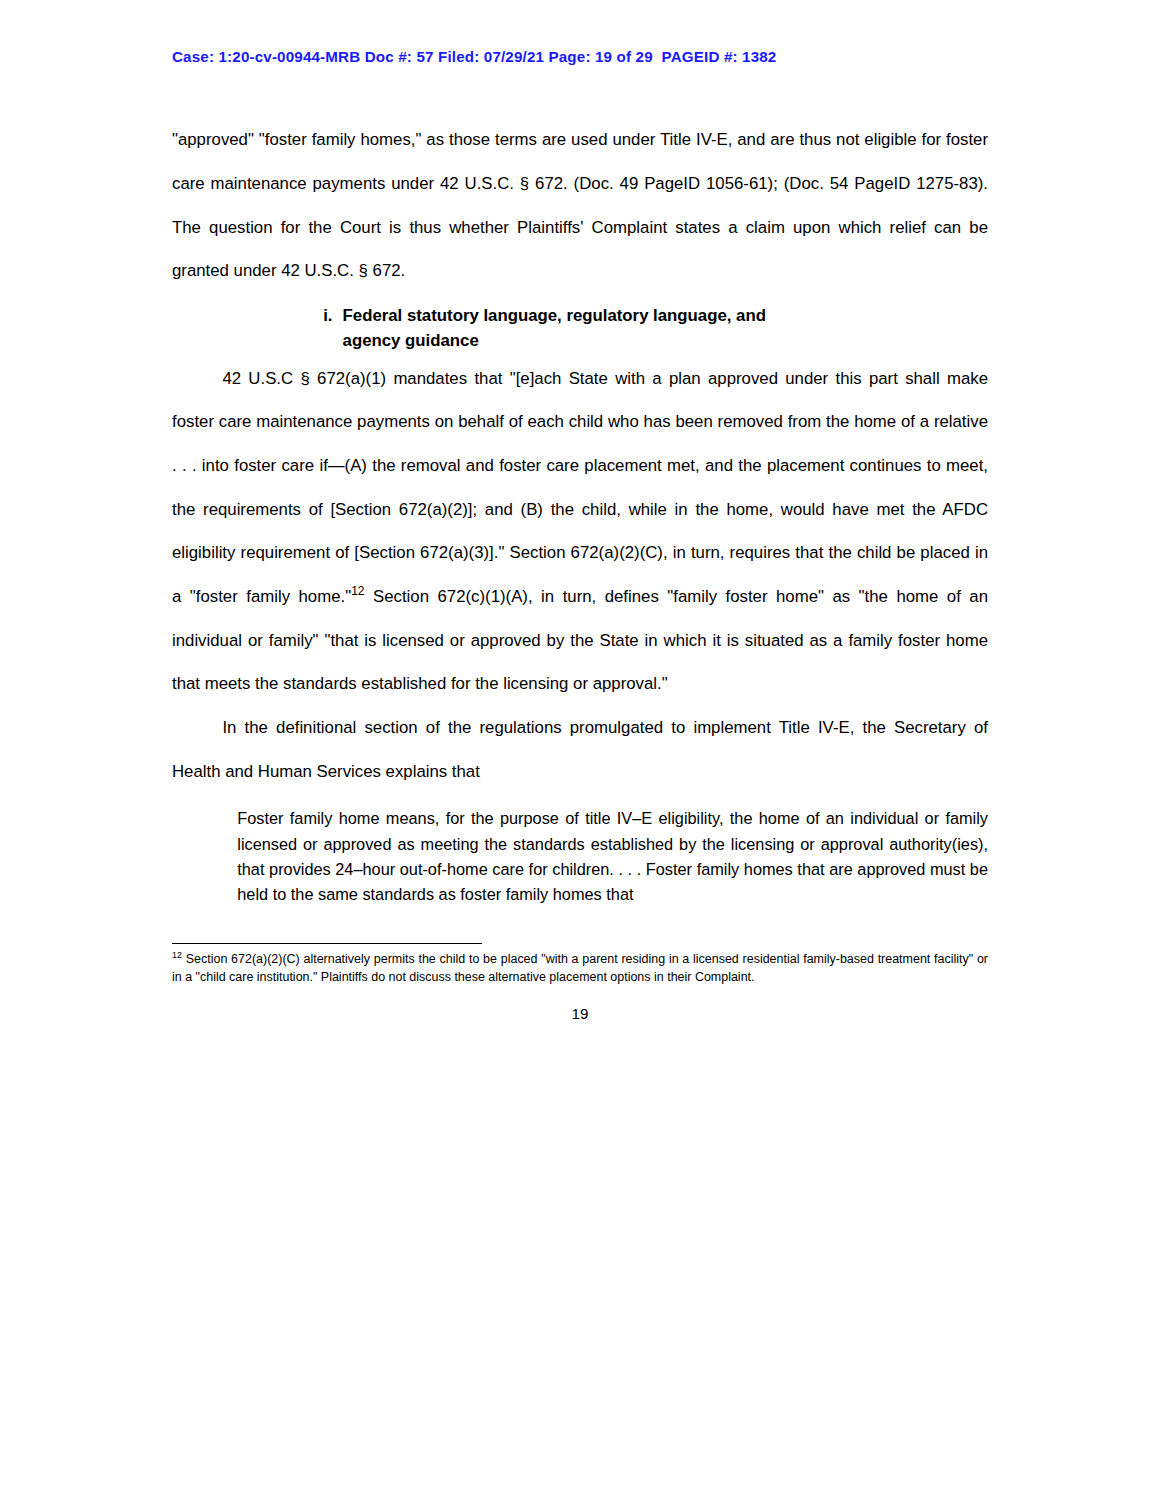Case: 1:20-cv-00944-MRB Doc #: 57 Filed: 07/29/21 Page: 19 of 29 PAGEID #: 1382
"approved" "foster family homes," as those terms are used under Title IV-E, and are thus not eligible for foster care maintenance payments under 42 U.S.C. § 672. (Doc. 49 PageID 1056-61); (Doc. 54 PageID 1275-83). The question for the Court is thus whether Plaintiffs' Complaint states a claim upon which relief can be granted under 42 U.S.C. § 672.
i. Federal statutory language, regulatory language, and agency guidance
42 U.S.C § 672(a)(1) mandates that "[e]ach State with a plan approved under this part shall make foster care maintenance payments on behalf of each child who has been removed from the home of a relative . . . into foster care if—(A) the removal and foster care placement met, and the placement continues to meet, the requirements of [Section 672(a)(2)]; and (B) the child, while in the home, would have met the AFDC eligibility requirement of [Section 672(a)(3)]." Section 672(a)(2)(C), in turn, requires that the child be placed in a "foster family home."12 Section 672(c)(1)(A), in turn, defines "family foster home" as "the home of an individual or family" "that is licensed or approved by the State in which it is situated as a family foster home that meets the standards established for the licensing or approval."
In the definitional section of the regulations promulgated to implement Title IV-E, the Secretary of Health and Human Services explains that
Foster family home means, for the purpose of title IV–E eligibility, the home of an individual or family licensed or approved as meeting the standards established by the licensing or approval authority(ies), that provides 24–hour out-of-home care for children. . . . Foster family homes that are approved must be held to the same standards as foster family homes that
12 Section 672(a)(2)(C) alternatively permits the child to be placed "with a parent residing in a licensed residential family-based treatment facility" or in a "child care institution." Plaintiffs do not discuss these alternative placement options in their Complaint.
19